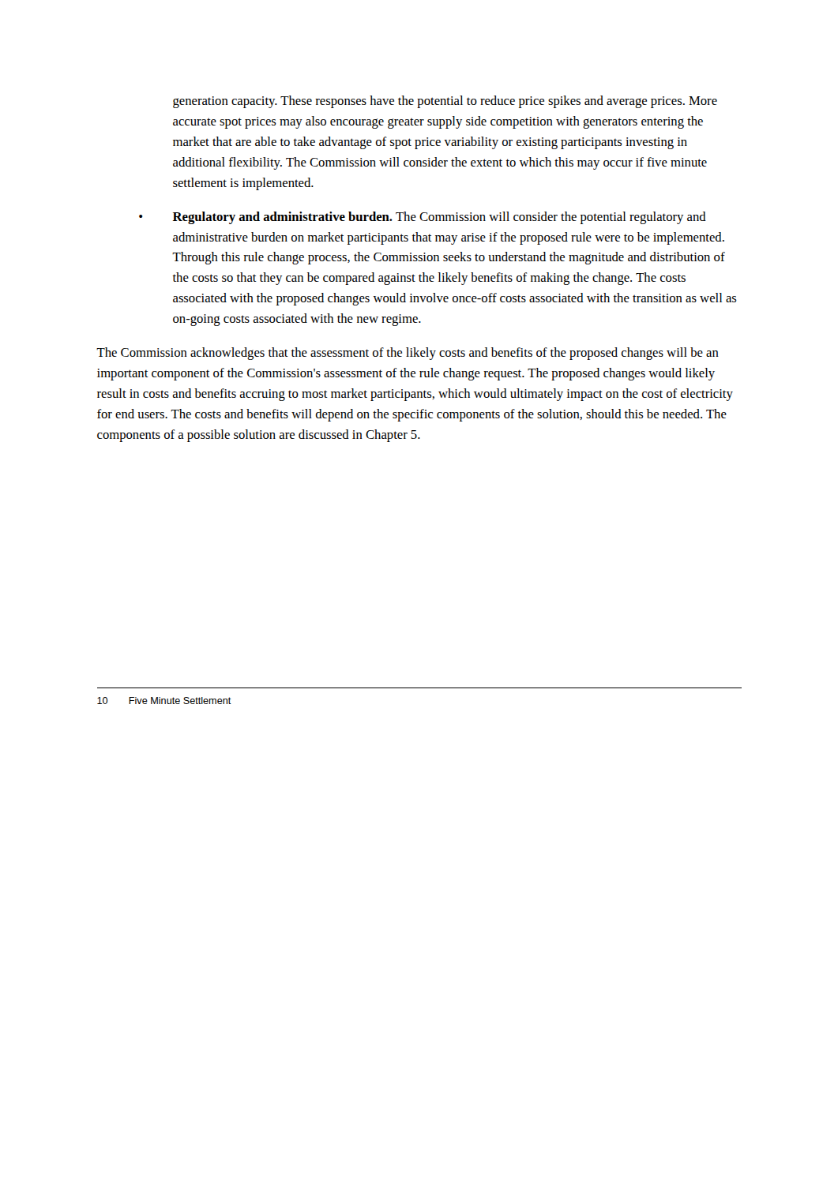generation capacity. These responses have the potential to reduce price spikes and average prices. More accurate spot prices may also encourage greater supply side competition with generators entering the market that are able to take advantage of spot price variability or existing participants investing in additional flexibility. The Commission will consider the extent to which this may occur if five minute settlement is implemented.
Regulatory and administrative burden. The Commission will consider the potential regulatory and administrative burden on market participants that may arise if the proposed rule were to be implemented. Through this rule change process, the Commission seeks to understand the magnitude and distribution of the costs so that they can be compared against the likely benefits of making the change. The costs associated with the proposed changes would involve once-off costs associated with the transition as well as on-going costs associated with the new regime.
The Commission acknowledges that the assessment of the likely costs and benefits of the proposed changes will be an important component of the Commission's assessment of the rule change request. The proposed changes would likely result in costs and benefits accruing to most market participants, which would ultimately impact on the cost of electricity for end users. The costs and benefits will depend on the specific components of the solution, should this be needed. The components of a possible solution are discussed in Chapter 5.
10 Five Minute Settlement